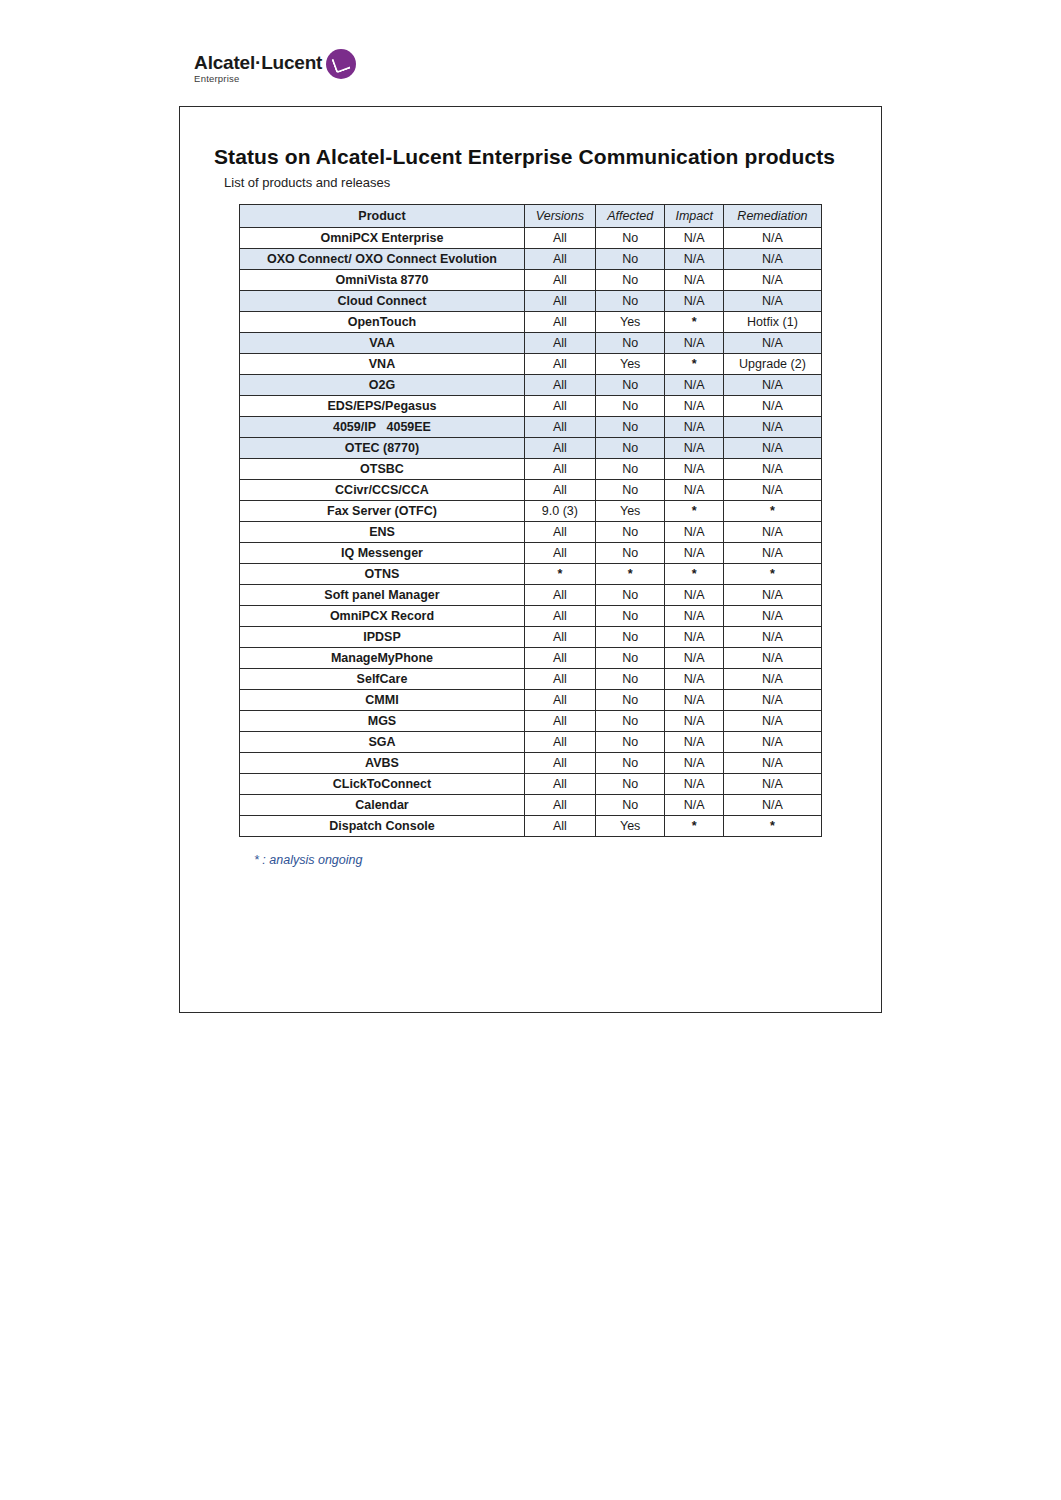Alcatel·Lucent
Enterprise
Status on Alcatel-Lucent Enterprise Communication products
List of products and releases
| Product | Versions | Affected | Impact | Remediation |
| --- | --- | --- | --- | --- |
| OmniPCX Enterprise | All | No | N/A | N/A |
| OXO Connect/ OXO Connect Evolution | All | No | N/A | N/A |
| OmniVista 8770 | All | No | N/A | N/A |
| Cloud Connect | All | No | N/A | N/A |
| OpenTouch | All | Yes | * | Hotfix (1) |
| VAA | All | No | N/A | N/A |
| VNA | All | Yes | * | Upgrade (2) |
| O2G | All | No | N/A | N/A |
| EDS/EPS/Pegasus | All | No | N/A | N/A |
| 4059/IP 4059EE | All | No | N/A | N/A |
| OTEC (8770) | All | No | N/A | N/A |
| OTSBC | All | No | N/A | N/A |
| CCivr/CCS/CCA | All | No | N/A | N/A |
| Fax Server (OTFC) | 9.0 (3) | Yes | * | * |
| ENS | All | No | N/A | N/A |
| IQ Messenger | All | No | N/A | N/A |
| OTNS | * | * | * | * |
| Soft panel Manager | All | No | N/A | N/A |
| OmniPCX Record | All | No | N/A | N/A |
| IPDSP | All | No | N/A | N/A |
| ManageMyPhone | All | No | N/A | N/A |
| SelfCare | All | No | N/A | N/A |
| CMMI | All | No | N/A | N/A |
| MGS | All | No | N/A | N/A |
| SGA | All | No | N/A | N/A |
| AVBS | All | No | N/A | N/A |
| CLickToConnect | All | No | N/A | N/A |
| Calendar | All | No | N/A | N/A |
| Dispatch Console | All | Yes | * | * |
* : analysis ongoing